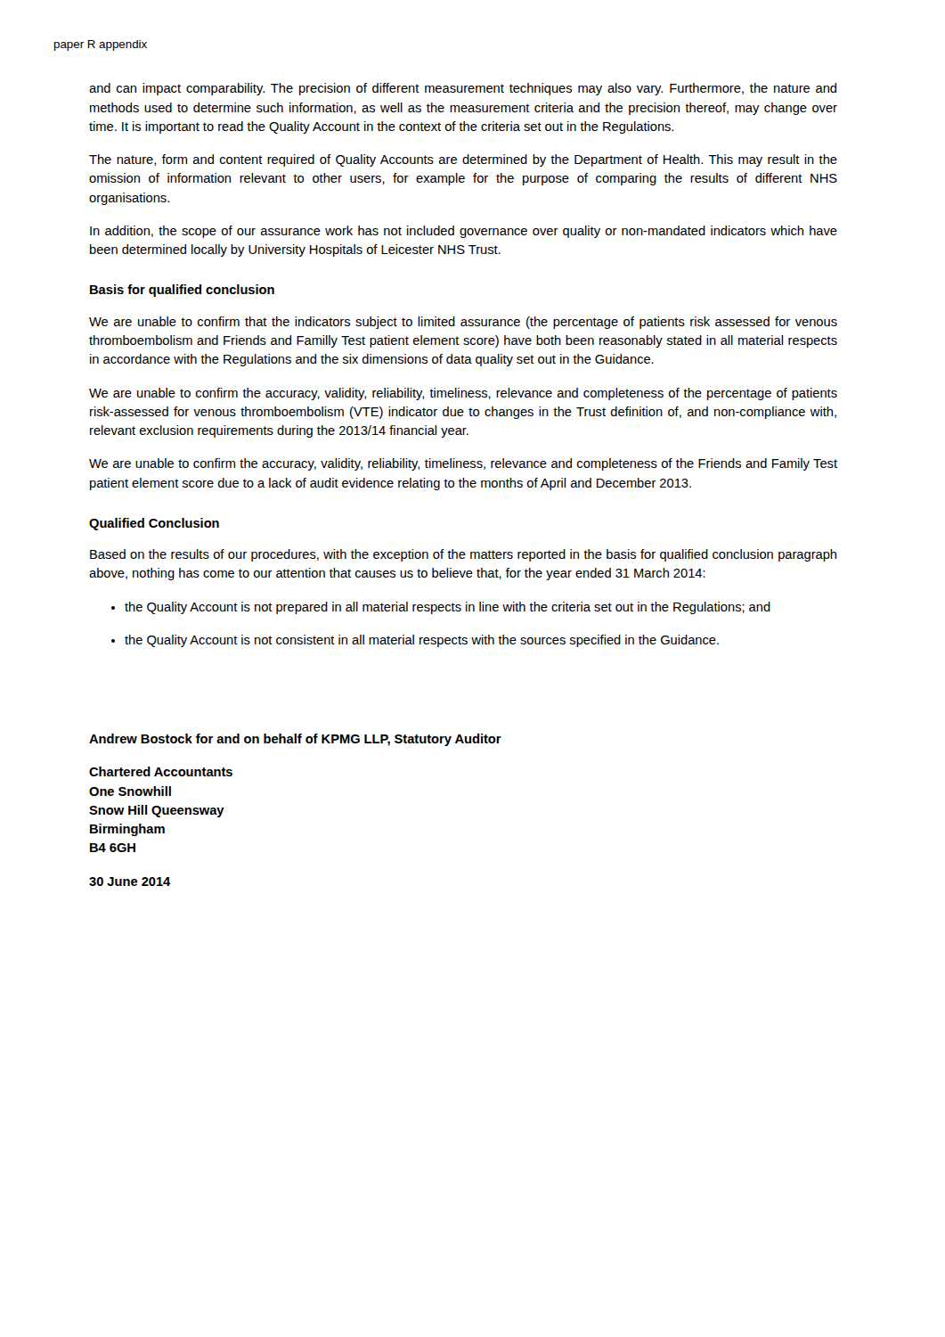paper R appendix
and can impact comparability. The precision of different measurement techniques may also vary. Furthermore, the nature and methods used to determine such information, as well as the measurement criteria and the precision thereof, may change over time. It is important to read the Quality Account in the context of the criteria set out in the Regulations.
The nature, form and content required of Quality Accounts are determined by the Department of Health. This may result in the omission of information relevant to other users, for example for the purpose of comparing the results of different NHS organisations.
In addition, the scope of our assurance work has not included governance over quality or non-mandated indicators which have been determined locally by University Hospitals of Leicester NHS Trust.
Basis for qualified conclusion
We are unable to confirm that the indicators subject to limited assurance (the percentage of patients risk assessed for venous thromboembolism and Friends and Familly Test patient element score) have both been reasonably stated in all material respects in accordance with the Regulations and the six dimensions of data quality set out in the Guidance.
We are unable to confirm the accuracy, validity, reliability, timeliness, relevance and completeness of the percentage of patients risk-assessed for venous thromboembolism (VTE) indicator due to changes in the Trust definition of, and non-compliance with, relevant exclusion requirements during the 2013/14 financial year.
We are unable to confirm the accuracy, validity, reliability, timeliness, relevance and completeness of the Friends and Family Test patient element score due to a lack of audit evidence relating to the months of April and December 2013.
Qualified Conclusion
Based on the results of our procedures, with the exception of the matters reported in the basis for qualified conclusion paragraph above, nothing has come to our attention that causes us to believe that, for the year ended 31 March 2014:
the Quality Account is not prepared in all material respects in line with the criteria set out in the Regulations; and
the Quality Account is not consistent in all material respects with the sources specified in the Guidance.
Andrew Bostock for and on behalf of KPMG LLP, Statutory Auditor
Chartered Accountants
One Snowhill
Snow Hill Queensway
Birmingham
B4 6GH
30 June 2014